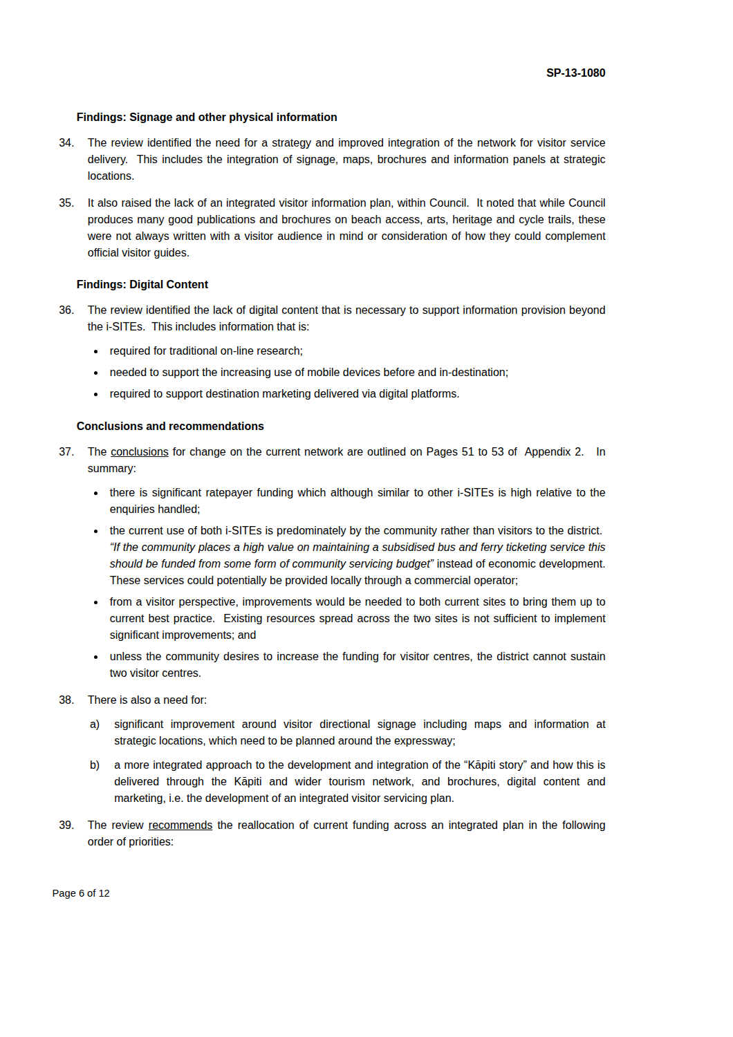SP-13-1080
Findings: Signage and other physical information
34. The review identified the need for a strategy and improved integration of the network for visitor service delivery. This includes the integration of signage, maps, brochures and information panels at strategic locations.
35. It also raised the lack of an integrated visitor information plan, within Council. It noted that while Council produces many good publications and brochures on beach access, arts, heritage and cycle trails, these were not always written with a visitor audience in mind or consideration of how they could complement official visitor guides.
Findings: Digital Content
36. The review identified the lack of digital content that is necessary to support information provision beyond the i-SITEs. This includes information that is:
required for traditional on-line research;
needed to support the increasing use of mobile devices before and in-destination;
required to support destination marketing delivered via digital platforms.
Conclusions and recommendations
37. The conclusions for change on the current network are outlined on Pages 51 to 53 of Appendix 2. In summary:
there is significant ratepayer funding which although similar to other i-SITEs is high relative to the enquiries handled;
the current use of both i-SITEs is predominately by the community rather than visitors to the district. “If the community places a high value on maintaining a subsidised bus and ferry ticketing service this should be funded from some form of community servicing budget” instead of economic development. These services could potentially be provided locally through a commercial operator;
from a visitor perspective, improvements would be needed to both current sites to bring them up to current best practice. Existing resources spread across the two sites is not sufficient to implement significant improvements; and
unless the community desires to increase the funding for visitor centres, the district cannot sustain two visitor centres.
38. There is also a need for:
a) significant improvement around visitor directional signage including maps and information at strategic locations, which need to be planned around the expressway;
b) a more integrated approach to the development and integration of the “Kāpiti story” and how this is delivered through the Kāpiti and wider tourism network, and brochures, digital content and marketing, i.e. the development of an integrated visitor servicing plan.
39. The review recommends the reallocation of current funding across an integrated plan in the following order of priorities:
Page 6 of 12